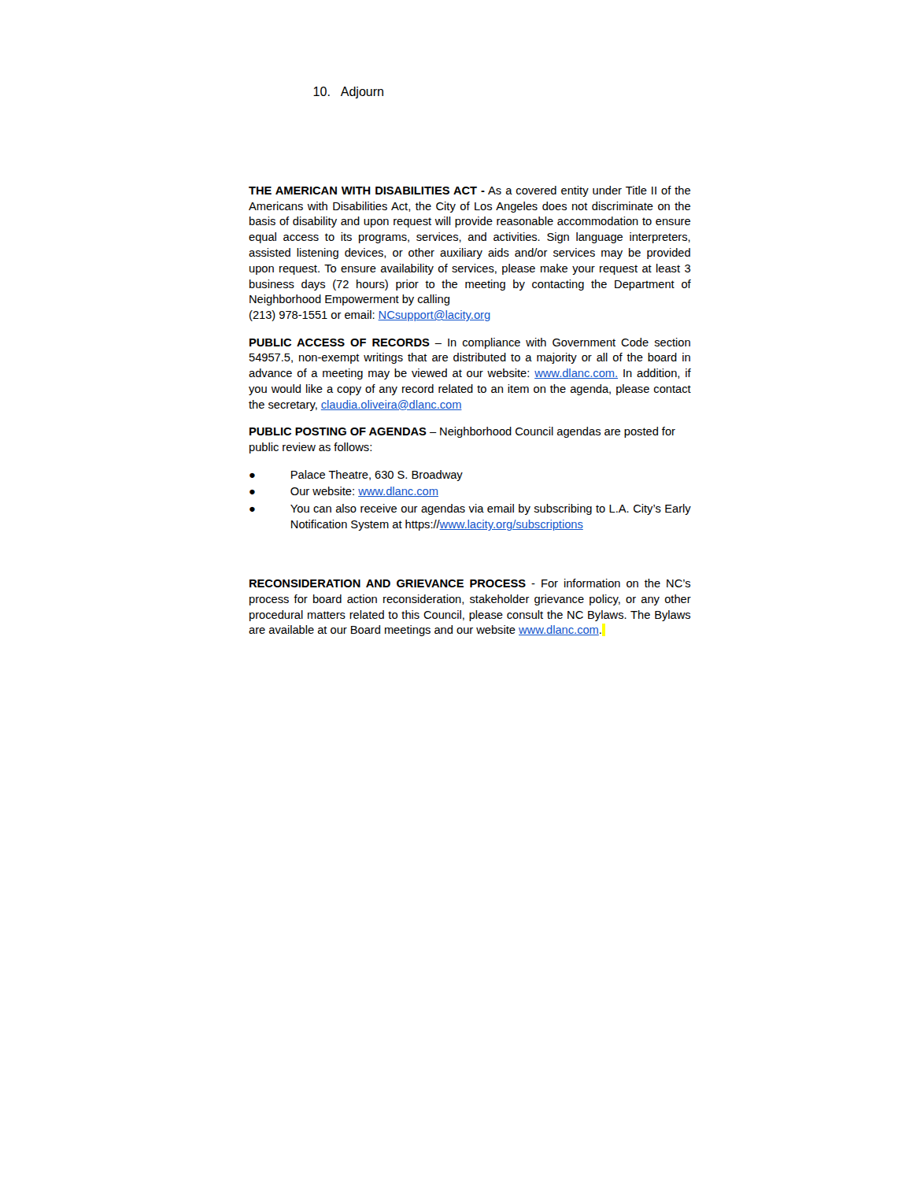10. Adjourn
THE AMERICAN WITH DISABILITIES ACT - As a covered entity under Title II of the Americans with Disabilities Act, the City of Los Angeles does not discriminate on the basis of disability and upon request will provide reasonable accommodation to ensure equal access to its programs, services, and activities. Sign language interpreters, assisted listening devices, or other auxiliary aids and/or services may be provided upon request. To ensure availability of services, please make your request at least 3 business days (72 hours) prior to the meeting by contacting the Department of Neighborhood Empowerment by calling
(213) 978-1551 or email: NCsupport@lacity.org
PUBLIC ACCESS OF RECORDS – In compliance with Government Code section 54957.5, non-exempt writings that are distributed to a majority or all of the board in advance of a meeting may be viewed at our website: www.dlanc.com. In addition, if you would like a copy of any record related to an item on the agenda, please contact the secretary, claudia.oliveira@dlanc.com
PUBLIC POSTING OF AGENDAS – Neighborhood Council agendas are posted for public review as follows:
●Palace Theatre, 630 S. Broadway
●Our website: www.dlanc.com
●You can also receive our agendas via email by subscribing to L.A. City’s Early Notification System at https://www.lacity.org/subscriptions
RECONSIDERATION AND GRIEVANCE PROCESS - For information on the NC’s process for board action reconsideration, stakeholder grievance policy, or any other procedural matters related to this Council, please consult the NC Bylaws. The Bylaws are available at our Board meetings and our website www.dlanc.com.